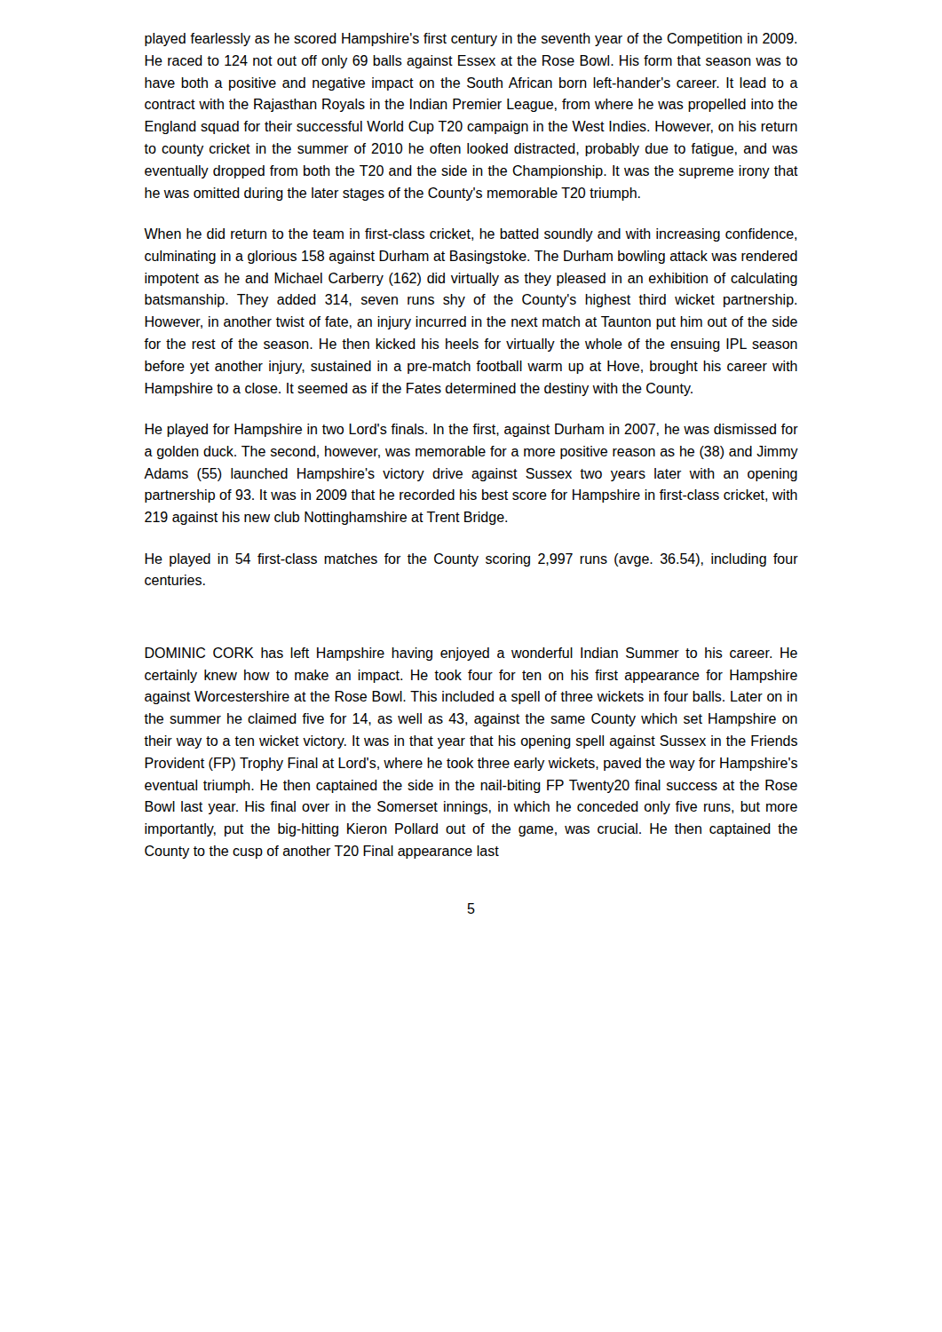played fearlessly as he scored Hampshire's first century in the seventh year of the Competition in 2009. He raced to 124 not out off only 69 balls against Essex at the Rose Bowl. His form that season was to have both a positive and negative impact on the South African born left-hander's career. It lead to a contract with the Rajasthan Royals in the Indian Premier League, from where he was propelled into the England squad for their successful World Cup T20 campaign in the West Indies. However, on his return to county cricket in the summer of 2010 he often looked distracted, probably due to fatigue, and was eventually dropped from both the T20 and the side in the Championship. It was the supreme irony that he was omitted during the later stages of the County's memorable T20 triumph.
When he did return to the team in first-class cricket, he batted soundly and with increasing confidence, culminating in a glorious 158 against Durham at Basingstoke. The Durham bowling attack was rendered impotent as he and Michael Carberry (162) did virtually as they pleased in an exhibition of calculating batsmanship. They added 314, seven runs shy of the County's highest third wicket partnership. However, in another twist of fate, an injury incurred in the next match at Taunton put him out of the side for the rest of the season. He then kicked his heels for virtually the whole of the ensuing IPL season before yet another injury, sustained in a pre-match football warm up at Hove, brought his career with Hampshire to a close. It seemed as if the Fates determined the destiny with the County.
He played for Hampshire in two Lord's finals. In the first, against Durham in 2007, he was dismissed for a golden duck. The second, however, was memorable for a more positive reason as he (38) and Jimmy Adams (55) launched Hampshire's victory drive against Sussex two years later with an opening partnership of 93. It was in 2009 that he recorded his best score for Hampshire in first-class cricket, with 219 against his new club Nottinghamshire at Trent Bridge.
He played in 54 first-class matches for the County scoring 2,997 runs (avge. 36.54), including four centuries.
DOMINIC CORK has left Hampshire having enjoyed a wonderful Indian Summer to his career. He certainly knew how to make an impact. He took four for ten on his first appearance for Hampshire against Worcestershire at the Rose Bowl. This included a spell of three wickets in four balls. Later on in the summer he claimed five for 14, as well as 43, against the same County which set Hampshire on their way to a ten wicket victory. It was in that year that his opening spell against Sussex in the Friends Provident (FP) Trophy Final at Lord's, where he took three early wickets, paved the way for Hampshire's eventual triumph. He then captained the side in the nail-biting FP Twenty20 final success at the Rose Bowl last year. His final over in the Somerset innings, in which he conceded only five runs, but more importantly, put the big-hitting Kieron Pollard out of the game, was crucial. He then captained the County to the cusp of another T20 Final appearance last
5